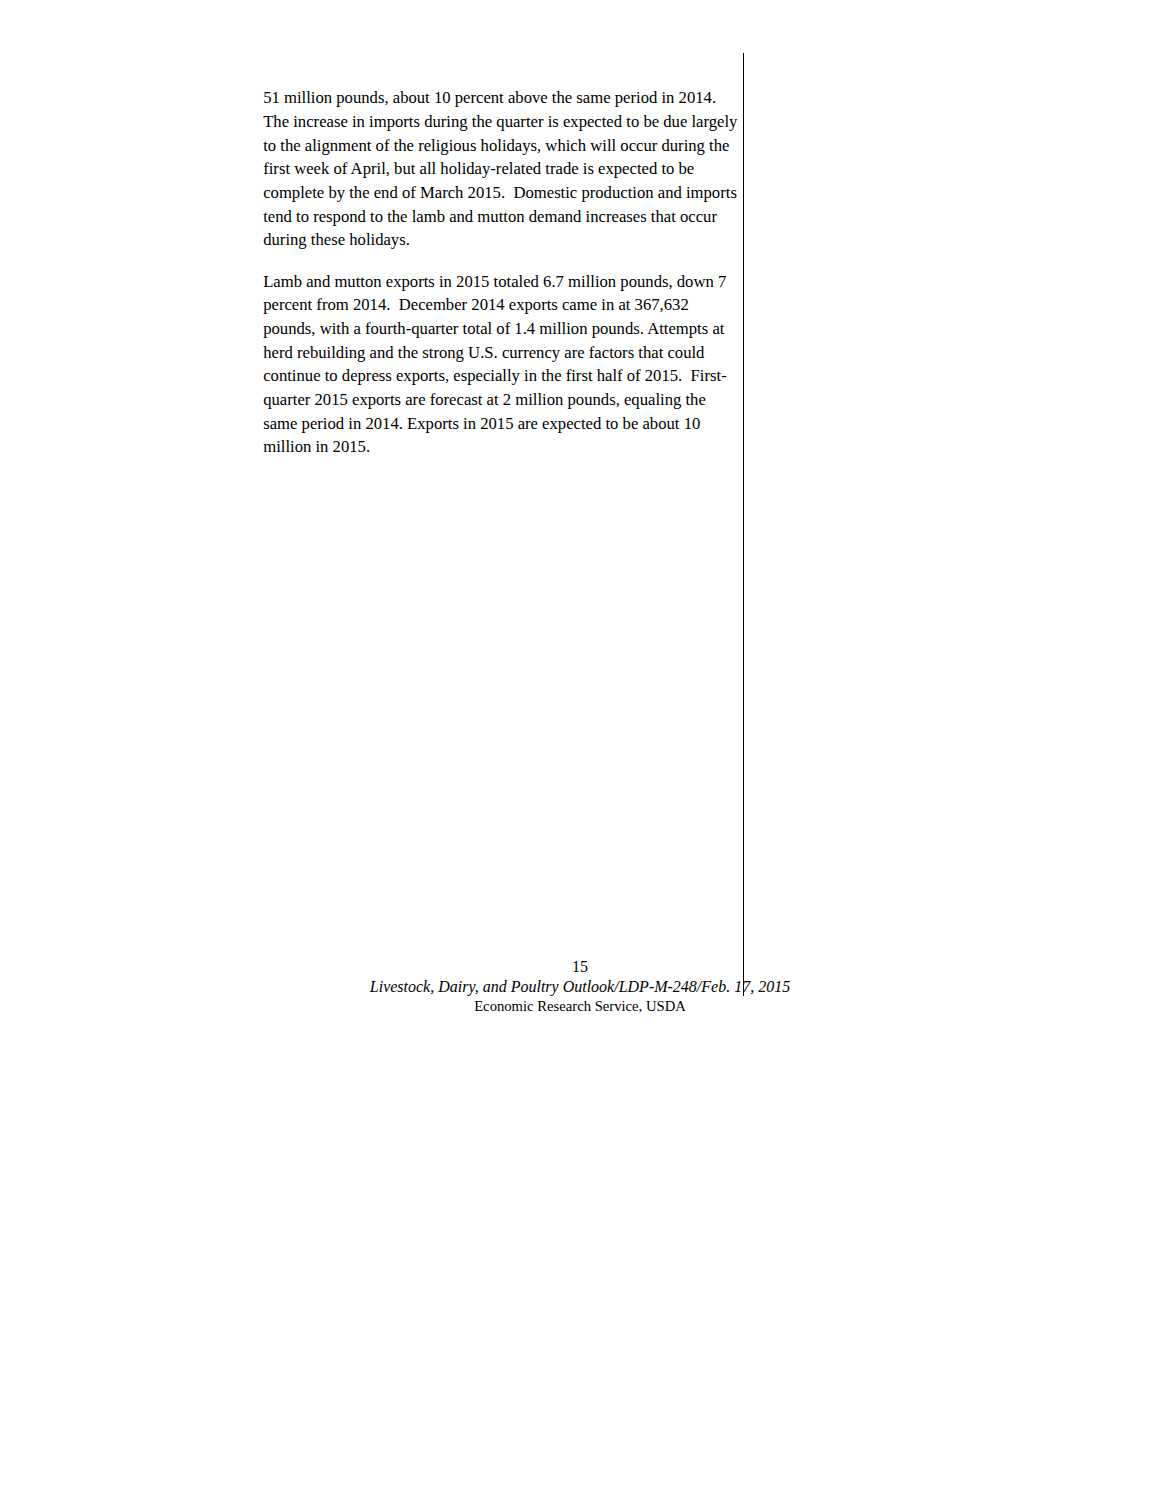51 million pounds, about 10 percent above the same period in 2014. The increase in imports during the quarter is expected to be due largely to the alignment of the religious holidays, which will occur during the first week of April, but all holiday-related trade is expected to be complete by the end of March 2015. Domestic production and imports tend to respond to the lamb and mutton demand increases that occur during these holidays.
Lamb and mutton exports in 2015 totaled 6.7 million pounds, down 7 percent from 2014. December 2014 exports came in at 367,632 pounds, with a fourth-quarter total of 1.4 million pounds. Attempts at herd rebuilding and the strong U.S. currency are factors that could continue to depress exports, especially in the first half of 2015. First-quarter 2015 exports are forecast at 2 million pounds, equaling the same period in 2014. Exports in 2015 are expected to be about 10 million in 2015.
15
Livestock, Dairy, and Poultry Outlook/LDP-M-248/Feb. 17, 2015
Economic Research Service, USDA